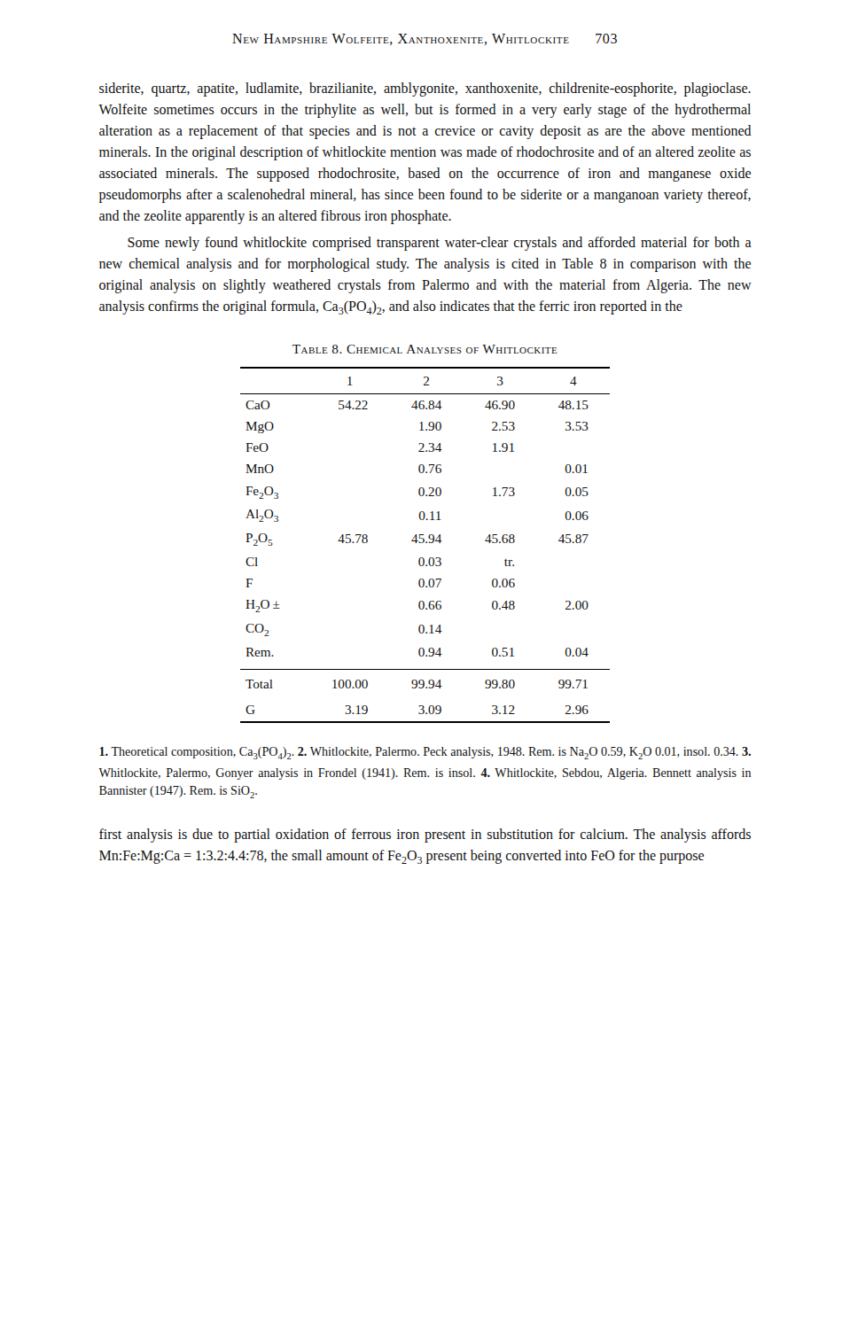New Hampshire Wolfeite, Xanthoxenite, Whitlockite 703
siderite, quartz, apatite, ludlamite, brazilianite, amblygonite, xanthoxenite, childrenite-eosphorite, plagioclase. Wolfeite sometimes occurs in the triphylite as well, but is formed in a very early stage of the hydrothermal alteration as a replacement of that species and is not a crevice or cavity deposit as are the above mentioned minerals. In the original description of whitlockite mention was made of rhodochrosite and of an altered zeolite as associated minerals. The supposed rhodochrosite, based on the occurrence of iron and manganese oxide pseudomorphs after a scalenohedral mineral, has since been found to be siderite or a manganoan variety thereof, and the zeolite apparently is an altered fibrous iron phosphate.
Some newly found whitlockite comprised transparent water-clear crystals and afforded material for both a new chemical analysis and for morphological study. The analysis is cited in Table 8 in comparison with the original analysis on slightly weathered crystals from Palermo and with the material from Algeria. The new analysis confirms the original formula, Ca3(PO4)2, and also indicates that the ferric iron reported in the
Table 8. Chemical Analyses of Whitlockite
| | 1 | 2 | 3 | 4 |
| --- | --- | --- | --- | --- |
| CaO | 54.22 | 46.84 | 46.90 | 48.15 |
| MgO | | 1.90 | 2.53 | 3.53 |
| FeO | | 2.34 | 1.91 | |
| MnO | | 0.76 | | 0.01 |
| Fe 2 O 3 | | 0.20 | 1.73 | 0.05 |
| Al 2 O 3 | | 0.11 | | 0.06 |
| P 2 O 5 | 45.78 | 45.94 | 45.68 | 45.87 |
| Cl | | 0.03 | tr. | |
| F | | 0.07 | 0.06 | |
| H 2 O ± | | 0.66 | 0.48 | 2.00 |
| CO 2 | | 0.14 | | |
| Rem. | | 0.94 | 0.51 | 0.04 |
| Total | 100.00 | 99.94 | 99.80 | 99.71 |
| G | 3.19 | 3.09 | 3.12 | 2.96 |
1. Theoretical composition, Ca3(PO4)2. 2. Whitlockite, Palermo. Peck analysis, 1948. Rem. is Na2O 0.59, K2O 0.01, insol. 0.34. 3. Whitlockite, Palermo, Gonyer analysis in Frondel (1941). Rem. is insol. 4. Whitlockite, Sebdou, Algeria. Bennett analysis in Bannister (1947). Rem. is SiO2.
first analysis is due to partial oxidation of ferrous iron present in substitution for calcium. The analysis affords Mn:Fe:Mg:Ca = 1:3.2:4.4:78, the small amount of Fe2O3 present being converted into FeO for the purpose